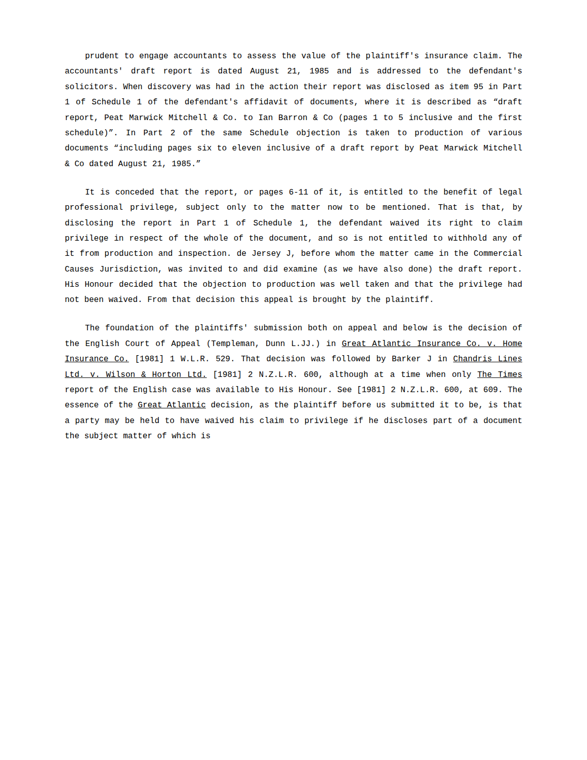prudent to engage accountants to assess the value of the plaintiff's insurance claim. The accountants' draft report is dated August 21, 1985 and is addressed to the defendant's solicitors. When discovery was had in the action their report was disclosed as item 95 in Part 1 of Schedule 1 of the defendant's affidavit of documents, where it is described as “draft report, Peat Marwick Mitchell & Co. to Ian Barron & Co (pages 1 to 5 inclusive and the first schedule)”. In Part 2 of the same Schedule objection is taken to production of various documents “including pages six to eleven inclusive of a draft report by Peat Marwick Mitchell & Co dated August 21, 1985.”
It is conceded that the report, or pages 6-11 of it, is entitled to the benefit of legal professional privilege, subject only to the matter now to be mentioned. That is that, by disclosing the report in Part 1 of Schedule 1, the defendant waived its right to claim privilege in respect of the whole of the document, and so is not entitled to withhold any of it from production and inspection. de Jersey J, before whom the matter came in the Commercial Causes Jurisdiction, was invited to and did examine (as we have also done) the draft report. His Honour decided that the objection to production was well taken and that the privilege had not been waived. From that decision this appeal is brought by the plaintiff.
The foundation of the plaintiffs' submission both on appeal and below is the decision of the English Court of Appeal (Templeman, Dunn L.JJ.) in Great Atlantic Insurance Co. v. Home Insurance Co. [1981] 1 W.L.R. 529. That decision was followed by Barker J in Chandris Lines Ltd. v. Wilson & Horton Ltd. [1981] 2 N.Z.L.R. 600, although at a time when only The Times report of the English case was available to His Honour. See [1981] 2 N.Z.L.R. 600, at 609. The essence of the Great Atlantic decision, as the plaintiff before us submitted it to be, is that a party may be held to have waived his claim to privilege if he discloses part of a document the subject matter of which is